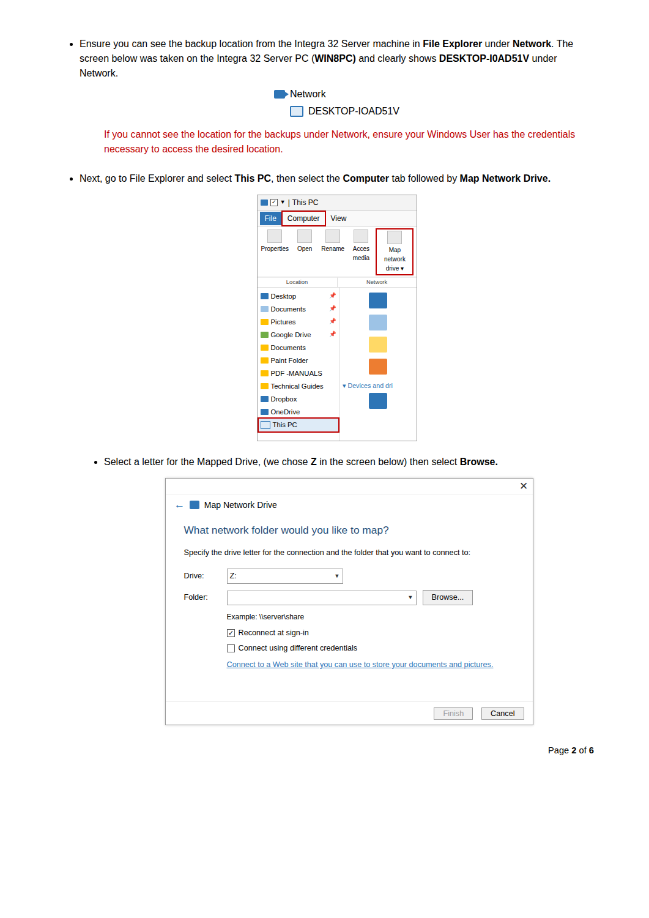Ensure you can see the backup location from the Integra 32 Server machine in File Explorer under Network. The screen below was taken on the Integra 32 Server PC (WIN8PC) and clearly shows DESKTOP-I0AD51V under Network.
Network
DESKTOP-IOAD51V
If you cannot see the location for the backups under Network, ensure your Windows User has the credentials necessary to access the desired location.
Next, go to File Explorer and select This PC, then select the Computer tab followed by Map Network Drive.
✓ ▼ | This PC
File Computer View
Properties
Open
Rename
Acces
media
Map network
drive ▾
Location
Network
Desktop📌
Documents📌
Pictures📌
Google Drive📌
Documents
Paint Folder
PDF -MANUALS
Technical Guides
Dropbox
OneDrive
This PC
▾ Devices and dri
Select a letter for the Mapped Drive, (we chose Z in the screen below) then select Browse.
✕
← Map Network Drive
What network folder would you like to map?
Specify the drive letter for the connection and the folder that you want to connect to:
Drive: Z:▼
Folder: ▼ Browse...
Example: \\server\share
✓ Reconnect at sign-in
Connect using different credentials
Connect to a Web site that you can use to store your documents and pictures.
Finish Cancel
Page 2 of 6